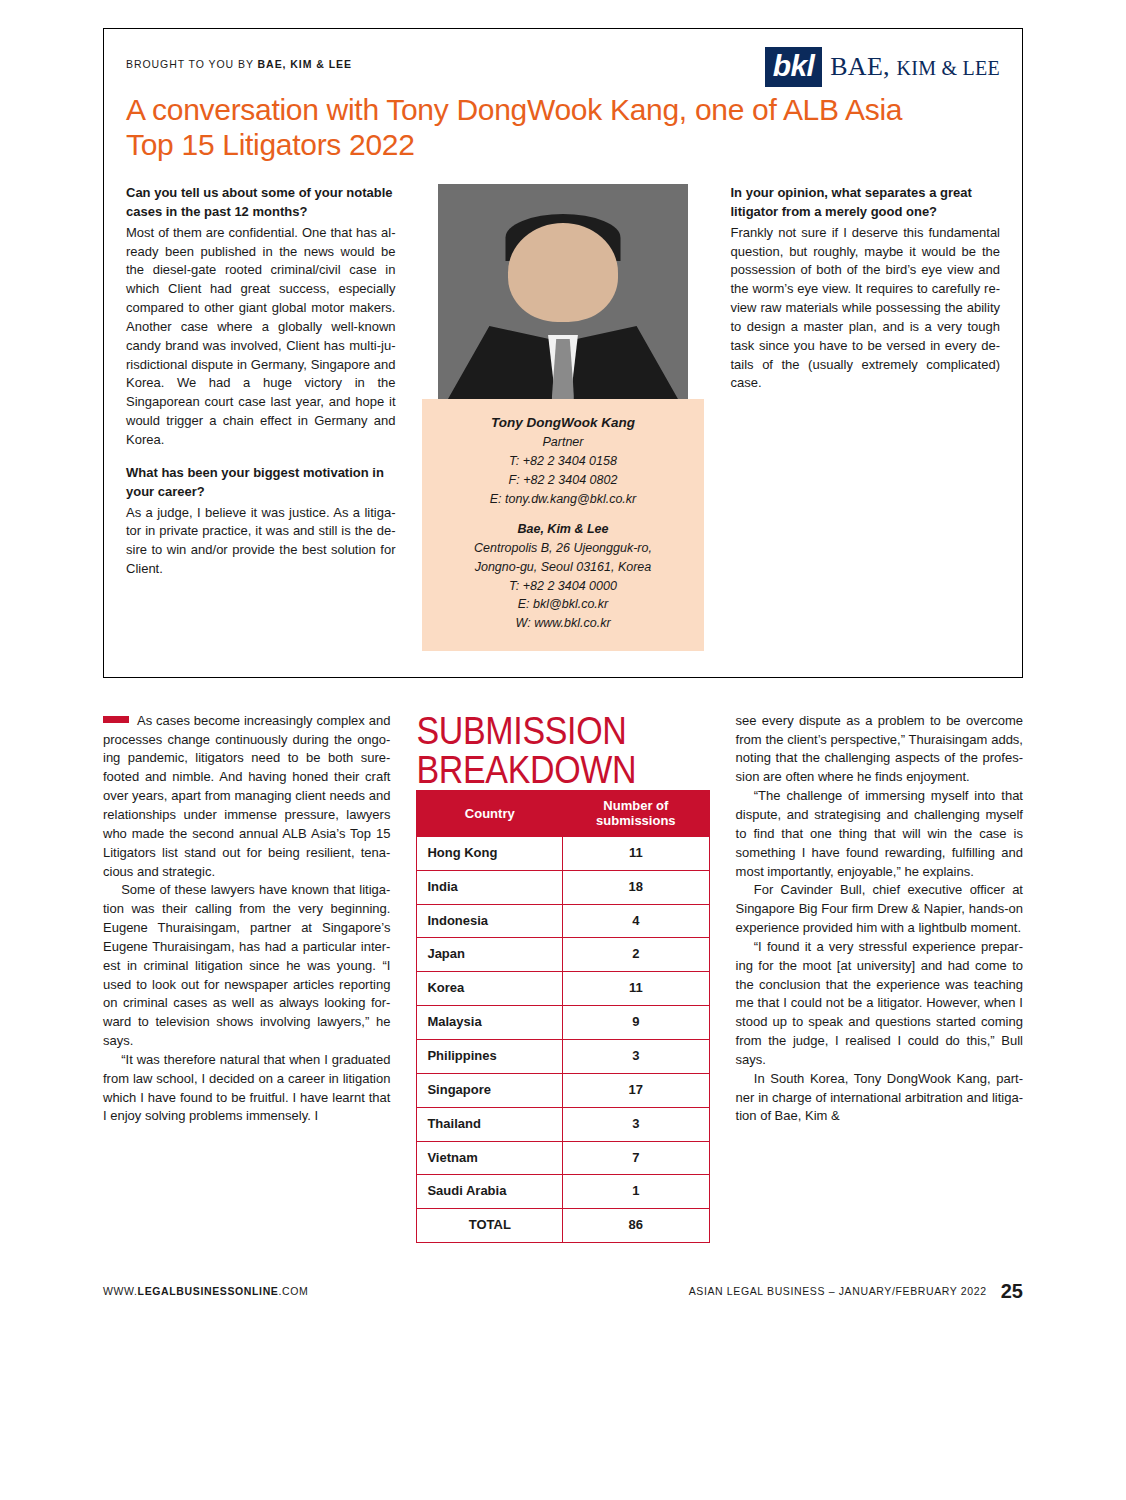Brought to you by Bae, Kim & Lee
bkl BAE, KIM & LEE
A conversation with Tony DongWook Kang, one of ALB Asia
Top 15 Litigators 2022
Can you tell us about some of your notable cases in the past 12 months?
Most of them are confidential. One that has already been published in the news would be the diesel-gate rooted criminal/civil case in which Client had great success, especially compared to other giant global motor makers. Another case where a globally well-known candy brand was involved, Client has multi-jurisdictional dispute in Germany, Singapore and Korea. We had a huge victory in the Singaporean court case last year, and hope it would trigger a chain effect in Germany and Korea.
What has been your biggest motivation in your career?
As a judge, I believe it was justice. As a litigator in private practice, it was and still is the desire to win and/or provide the best solution for Client.
Tony DongWook Kang
Partner
T: +82 2 3404 0158
F: +82 2 3404 0802
E: tony.dw.kang@bkl.co.kr
Bae, Kim & Lee
Centropolis B, 26 Ujeongguk-ro,
Jongno-gu, Seoul 03161, Korea
T: +82 2 3404 0000
E: bkl@bkl.co.kr
W: www.bkl.co.kr
In your opinion, what separates a great litigator from a merely good one?
Frankly not sure if I deserve this fundamental question, but roughly, maybe it would be the possession of both of the bird’s eye view and the worm’s eye view. It requires to carefully review raw materials while possessing the ability to design a master plan, and is a very tough task since you have to be versed in every details of the (usually extremely complicated) case.
As cases become increasingly complex and processes change continuously during the ongoing pandemic, litigators need to be both sure-footed and nimble. And having honed their craft over years, apart from managing client needs and relationships under immense pressure, lawyers who made the second annual ALB Asia’s Top 15 Litigators list stand out for being resilient, tenacious and strategic.
Some of these lawyers have known that litigation was their calling from the very beginning. Eugene Thuraisingam, partner at Singapore’s Eugene Thuraisingam, has had a particular interest in criminal litigation since he was young. “I used to look out for newspaper articles reporting on criminal cases as well as always looking forward to television shows involving lawyers,” he says.
“It was therefore natural that when I graduated from law school, I decided on a career in litigation which I have found to be fruitful. I have learnt that I enjoy solving problems immensely. I
SUBMISSION BREAKDOWN
| Country | Number of submissions |
| --- | --- |
| Hong Kong | 11 |
| India | 18 |
| Indonesia | 4 |
| Japan | 2 |
| Korea | 11 |
| Malaysia | 9 |
| Philippines | 3 |
| Singapore | 17 |
| Thailand | 3 |
| Vietnam | 7 |
| Saudi Arabia | 1 |
| TOTAL | 86 |
see every dispute as a problem to be overcome from the client’s perspective,” Thuraisingam adds, noting that the challenging aspects of the profession are often where he finds enjoyment.
“The challenge of immersing myself into that dispute, and strategising and challenging myself to find that one thing that will win the case is something I have found rewarding, fulfilling and most importantly, enjoyable,” he explains.
For Cavinder Bull, chief executive officer at Singapore Big Four firm Drew & Napier, hands-on experience provided him with a lightbulb moment.
“I found it a very stressful experience preparing for the moot [at university] and had come to the conclusion that the experience was teaching me that I could not be a litigator. However, when I stood up to speak and questions started coming from the judge, I realised I could do this,” Bull says.
In South Korea, Tony DongWook Kang, partner in charge of international arbitration and litigation of Bae, Kim &
www.legalbusinessonline.com
Asian Legal Business – January/February 2022 25